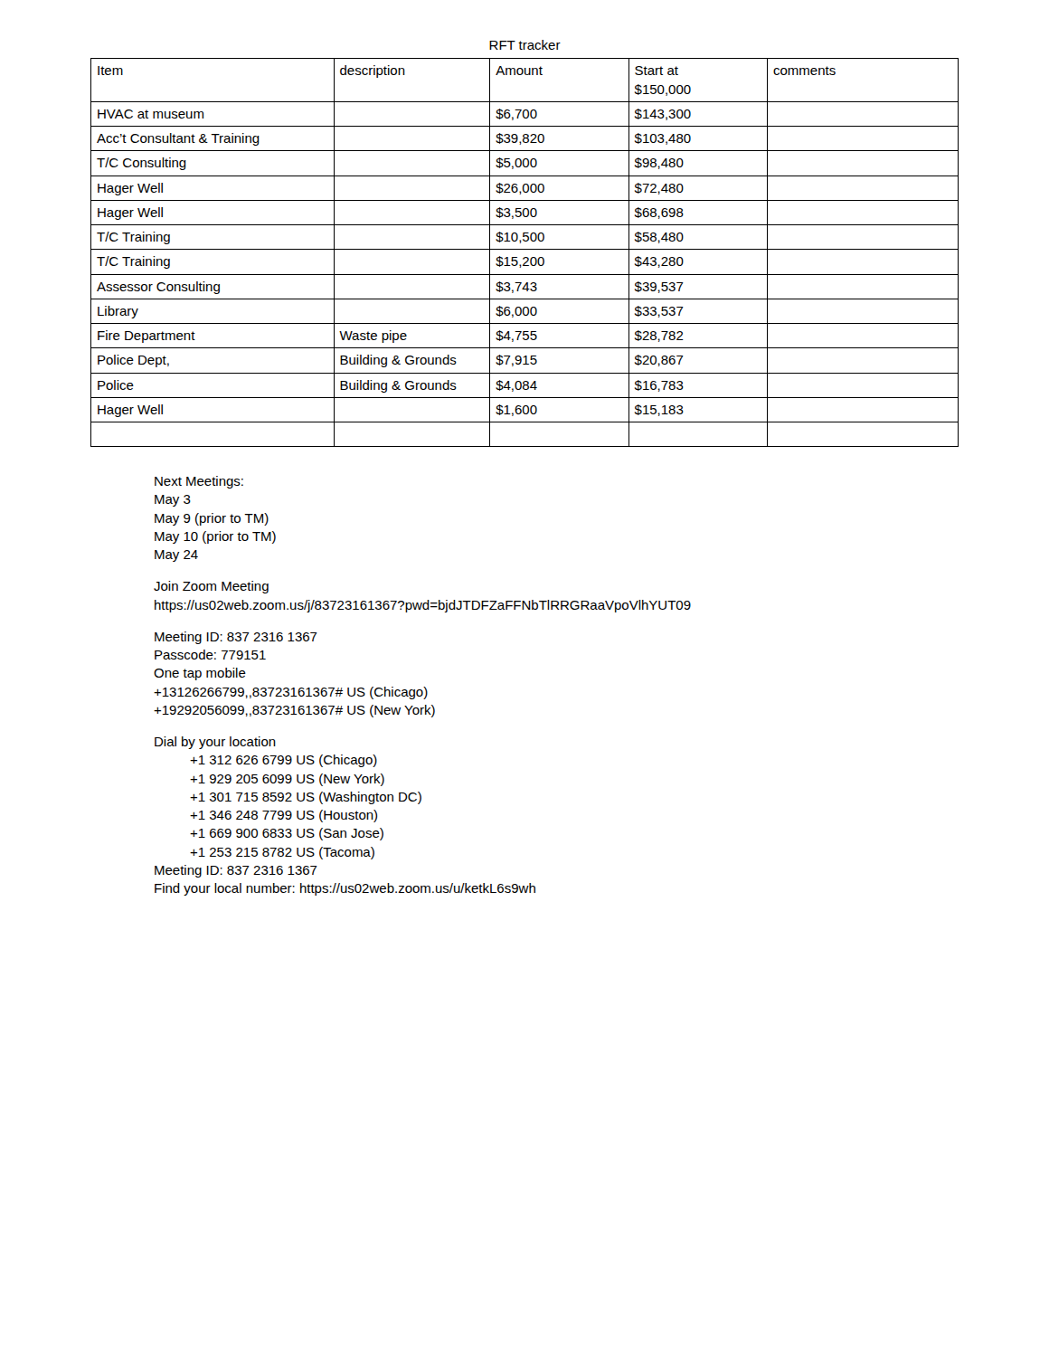RFT tracker
| Item | description | Amount | Start at $150,000 | comments |
| --- | --- | --- | --- | --- |
| HVAC at museum | | $6,700 | $143,300 | |
| Acc’t Consultant & Training | | $39,820 | $103,480 | |
| T/C Consulting | | $5,000 | $98,480 | |
| Hager Well | | $26,000 | $72,480 | |
| Hager Well | | $3,500 | $68,698 | |
| T/C Training | | $10,500 | $58,480 | |
| T/C Training | | $15,200 | $43,280 | |
| Assessor Consulting | | $3,743 | $39,537 | |
| Library | | $6,000 | $33,537 | |
| Fire Department | Waste pipe | $4,755 | $28,782 | |
| Police Dept, | Building & Grounds | $7,915 | $20,867 | |
| Police | Building & Grounds | $4,084 | $16,783 | |
| Hager Well | | $1,600 | $15,183 | |
Next Meetings:
May 3
May 9 (prior to TM)
May 10 (prior to TM)
May 24
Join Zoom Meeting
https://us02web.zoom.us/j/83723161367?pwd=bjdJTDFZaFFNbTlRRGRaaVpoVlhYUT09
Meeting ID: 837 2316 1367
Passcode: 779151
One tap mobile
+13126266799,,83723161367# US (Chicago)
+19292056099,,83723161367# US (New York)
Dial by your location
+1 312 626 6799 US (Chicago)
+1 929 205 6099 US (New York)
+1 301 715 8592 US (Washington DC)
+1 346 248 7799 US (Houston)
+1 669 900 6833 US (San Jose)
+1 253 215 8782 US (Tacoma)
Meeting ID: 837 2316 1367
Find your local number: https://us02web.zoom.us/u/ketkL6s9wh